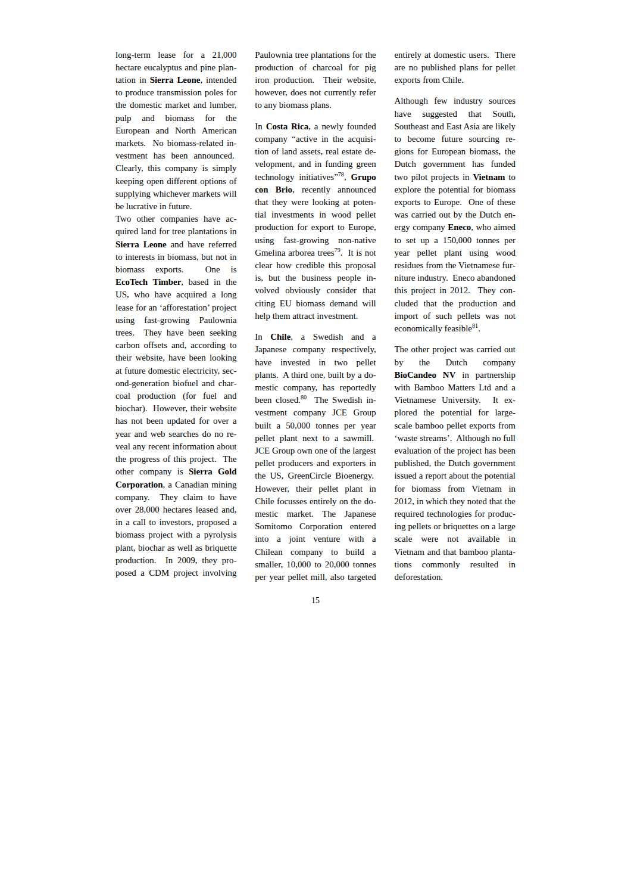long-term lease for a 21,000 hectare eucalyptus and pine plantation in Sierra Leone, intended to produce transmission poles for the domestic market and lumber, pulp and biomass for the European and North American markets. No biomass-related investment has been announced. Clearly, this company is simply keeping open different options of supplying whichever markets will be lucrative in future.
Two other companies have acquired land for tree plantations in Sierra Leone and have referred to interests in biomass, but not in biomass exports. One is EcoTech Timber, based in the US, who have acquired a long lease for an ‘afforestation’ project using fast-growing Paulownia trees. They have been seeking carbon offsets and, according to their website, have been looking at future domestic electricity, second-generation biofuel and charcoal production (for fuel and biochar). However, their website has not been updated for over a year and web searches do no reveal any recent information about the progress of this project. The other company is Sierra Gold Corporation, a Canadian mining company. They claim to have over 28,000 hectares leased and, in a call to investors, proposed a biomass project with a pyrolysis plant, biochar as well as briquette production. In 2009, they proposed a CDM project involving Paulownia tree plantations for the production of charcoal for pig iron production. Their website, however, does not currently refer to any biomass plans.
In Costa Rica, a newly founded company “active in the acquisition of land assets, real estate development, and in funding green technology initiatives”78, Grupo con Brio, recently announced that they were looking at potential investments in wood pellet production for export to Europe, using fast-growing non-native Gmelina arborea trees79. It is not clear how credible this proposal is, but the business people involved obviously consider that citing EU biomass demand will help them attract investment.
In Chile, a Swedish and a Japanese company respectively, have invested in two pellet plants. A third one, built by a domestic company, has reportedly been closed.80 The Swedish investment company JCE Group built a 50,000 tonnes per year pellet plant next to a sawmill. JCE Group own one of the largest pellet producers and exporters in the US, GreenCircle Bioenergy. However, their pellet plant in Chile focusses entirely on the domestic market. The Japanese Somitomo Corporation entered into a joint venture with a Chilean company to build a smaller, 10,000 to 20,000 tonnes per year pellet mill, also targeted entirely at domestic users. There are no published plans for pellet exports from Chile.
Although few industry sources have suggested that South, Southeast and East Asia are likely to become future sourcing regions for European biomass, the Dutch government has funded two pilot projects in Vietnam to explore the potential for biomass exports to Europe. One of these was carried out by the Dutch energy company Eneco, who aimed to set up a 150,000 tonnes per year pellet plant using wood residues from the Vietnamese furniture industry. Eneco abandoned this project in 2012. They concluded that the production and import of such pellets was not economically feasible81.
The other project was carried out by the Dutch company BioCandeo NV in partnership with Bamboo Matters Ltd and a Vietnamese University. It explored the potential for large-scale bamboo pellet exports from ‘waste streams’. Although no full evaluation of the project has been published, the Dutch government issued a report about the potential for biomass from Vietnam in 2012, in which they noted that the required technologies for producing pellets or briquettes on a large scale were not available in Vietnam and that bamboo plantations commonly resulted in deforestation.
15